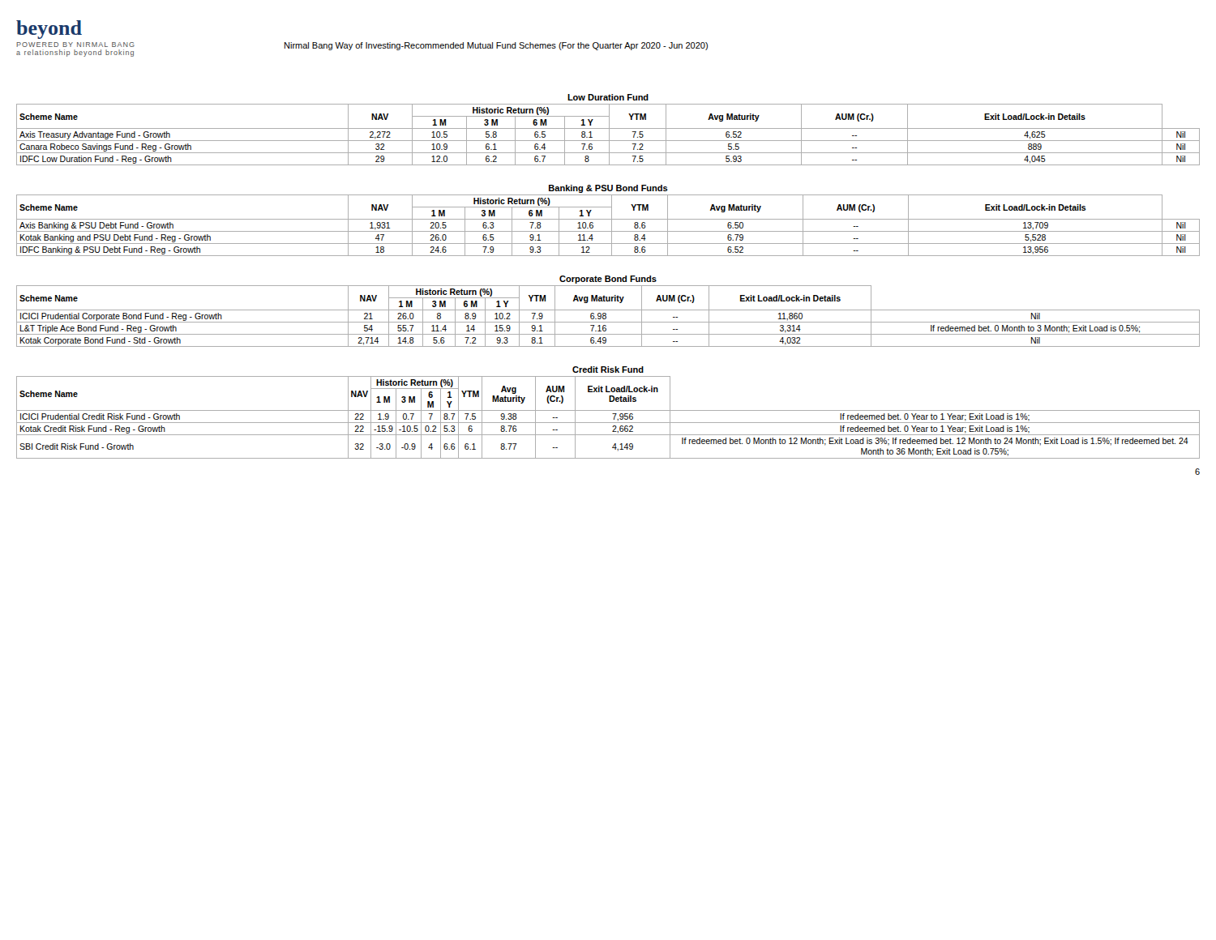beyond
POWERED BY NIRMAL BANG
a relationship beyond broking
Nirmal Bang Way of Investing-Recommended Mutual Fund Schemes (For the Quarter Apr 2020 - Jun 2020)
Low Duration Fund
| Scheme Name | NAV | Historic Return (%) | YTM | Avg Maturity | AUM (Cr.) | Exit Load/Lock-in Details |
| --- | --- | --- | --- | --- | --- | --- |
| 1 M | 3 M | 6 M | 1 Y |
| Axis Treasury Advantage Fund - Growth | 2,272 | 10.5 | 5.8 | 6.5 | 8.1 | 7.5 | 6.52 | -- | 4,625 | Nil |
| Canara Robeco Savings Fund - Reg - Growth | 32 | 10.9 | 6.1 | 6.4 | 7.6 | 7.2 | 5.5 | -- | 889 | Nil |
| IDFC Low Duration Fund - Reg - Growth | 29 | 12.0 | 6.2 | 6.7 | 8 | 7.5 | 5.93 | -- | 4,045 | Nil |
Banking & PSU Bond Funds
| Scheme Name | NAV | Historic Return (%) | YTM | Avg Maturity | AUM (Cr.) | Exit Load/Lock-in Details |
| --- | --- | --- | --- | --- | --- | --- |
| 1 M | 3 M | 6 M | 1 Y |
| Axis Banking & PSU Debt Fund - Growth | 1,931 | 20.5 | 6.3 | 7.8 | 10.6 | 8.6 | 6.50 | -- | 13,709 | Nil |
| Kotak Banking and PSU Debt Fund - Reg - Growth | 47 | 26.0 | 6.5 | 9.1 | 11.4 | 8.4 | 6.79 | -- | 5,528 | Nil |
| IDFC Banking & PSU Debt Fund - Reg - Growth | 18 | 24.6 | 7.9 | 9.3 | 12 | 8.6 | 6.52 | -- | 13,956 | Nil |
Corporate Bond Funds
| Scheme Name | NAV | Historic Return (%) | YTM | Avg Maturity | AUM (Cr.) | Exit Load/Lock-in Details |
| --- | --- | --- | --- | --- | --- | --- |
| 1 M | 3 M | 6 M | 1 Y |
| ICICI Prudential Corporate Bond Fund - Reg - Growth | 21 | 26.0 | 8 | 8.9 | 10.2 | 7.9 | 6.98 | -- | 11,860 | Nil |
| L&T Triple Ace Bond Fund - Reg - Growth | 54 | 55.7 | 11.4 | 14 | 15.9 | 9.1 | 7.16 | -- | 3,314 | If redeemed bet. 0 Month to 3 Month; Exit Load is 0.5%; |
| Kotak Corporate Bond Fund - Std - Growth | 2,714 | 14.8 | 5.6 | 7.2 | 9.3 | 8.1 | 6.49 | -- | 4,032 | Nil |
Credit Risk Fund
| Scheme Name | NAV | Historic Return (%) | YTM | Avg Maturity | AUM (Cr.) | Exit Load/Lock-in Details |
| --- | --- | --- | --- | --- | --- | --- |
| 1 M | 3 M | 6 M | 1 Y |
| ICICI Prudential Credit Risk Fund - Growth | 22 | 1.9 | 0.7 | 7 | 8.7 | 7.5 | 9.38 | -- | 7,956 | If redeemed bet. 0 Year to 1 Year; Exit Load is 1%; |
| Kotak Credit Risk Fund - Reg - Growth | 22 | -15.9 | -10.5 | 0.2 | 5.3 | 6 | 8.76 | -- | 2,662 | If redeemed bet. 0 Year to 1 Year; Exit Load is 1%; |
| SBI Credit Risk Fund - Growth | 32 | -3.0 | -0.9 | 4 | 6.6 | 6.1 | 8.77 | -- | 4,149 | If redeemed bet. 0 Month to 12 Month; Exit Load is 3%; If redeemed bet. 12 Month to 24 Month; Exit Load is 1.5%; If redeemed bet. 24 Month to 36 Month; Exit Load is 0.75%; |
6